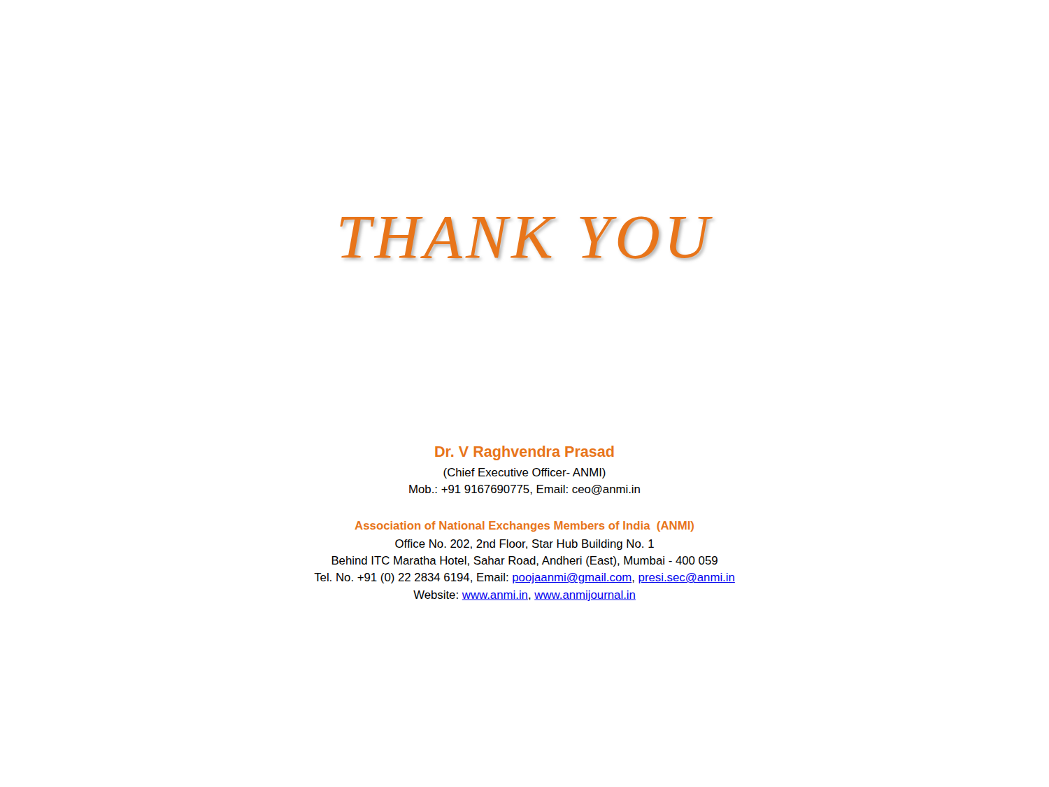THANK YOU
Dr. V Raghvendra Prasad
(Chief Executive Officer- ANMI)
Mob.: +91 9167690775, Email: ceo@anmi.in
Association of National Exchanges Members of India (ANMI)
Office No. 202, 2nd Floor, Star Hub Building No. 1
Behind ITC Maratha Hotel, Sahar Road, Andheri (East), Mumbai - 400 059
Tel. No. +91 (0) 22 2834 6194, Email: poojaanmi@gmail.com, presi.sec@anmi.in
Website: www.anmi.in, www.anmijournal.in